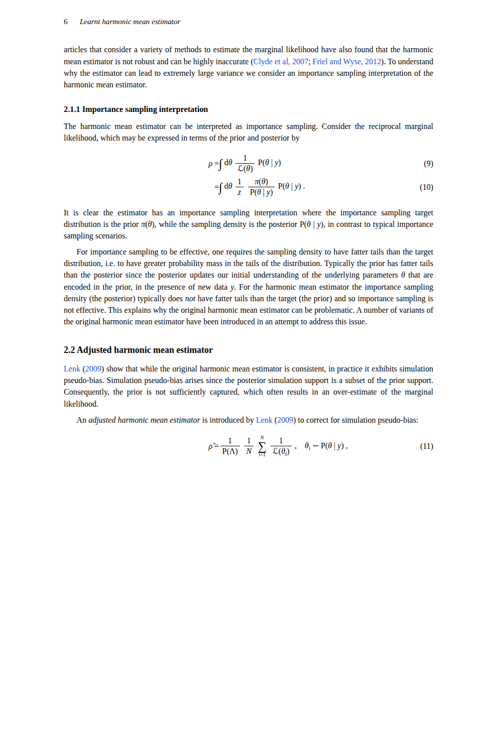6 Learnt harmonic mean estimator
articles that consider a variety of methods to estimate the marginal likelihood have also found that the harmonic mean estimator is not robust and can be highly inaccurate (Clyde et al, 2007; Friel and Wyse, 2012). To understand why the estimator can lead to extremely large variance we consider an importance sampling interpretation of the harmonic mean estimator.
2.1.1 Importance sampling interpretation
The harmonic mean estimator can be interpreted as importance sampling. Consider the reciprocal marginal likelihood, which may be expressed in terms of the prior and posterior by
| ρ = | ∫ d θ 1 ℒ( θ ) P ( θ / y ) | (9) |
| = | ∫ d θ 1 z π ( θ ) P ( θ / y ) P ( θ / y ) . | (10) |
It is clear the estimator has an importance sampling interpretation where the importance sampling target distribution is the prior π(θ), while the sampling density is the posterior P(θ | y), in contrast to typical importance sampling scenarios.
For importance sampling to be effective, one requires the sampling density to have fatter tails than the target distribution, i.e. to have greater probability mass in the tails of the distribution. Typically the prior has fatter tails than the posterior since the posterior updates our initial understanding of the underlying parameters θ that are encoded in the prior, in the presence of new data y. For the harmonic mean estimator the importance sampling density (the posterior) typically does not have fatter tails than the target (the prior) and so importance sampling is not effective. This explains why the original harmonic mean estimator can be problematic. A number of variants of the original harmonic mean estimator have been introduced in an attempt to address this issue.
2.2 Adjusted harmonic mean estimator
Lenk (2009) show that while the original harmonic mean estimator is consistent, in practice it exhibits simulation pseudo-bias. Simulation pseudo-bias arises since the posterior simulation support is a subset of the prior support. Consequently, the prior is not sufficiently captured, which often results in an over-estimate of the marginal likelihood.
An adjusted harmonic mean estimator is introduced by Lenk (2009) to correct for simulation pseudo-bias:
| ρ̂ = | 1 P (Λ) 1 N N ∑ i =1 1 ℒ( θ i ) , θ i ∼ P ( θ / y ) , | (11) |